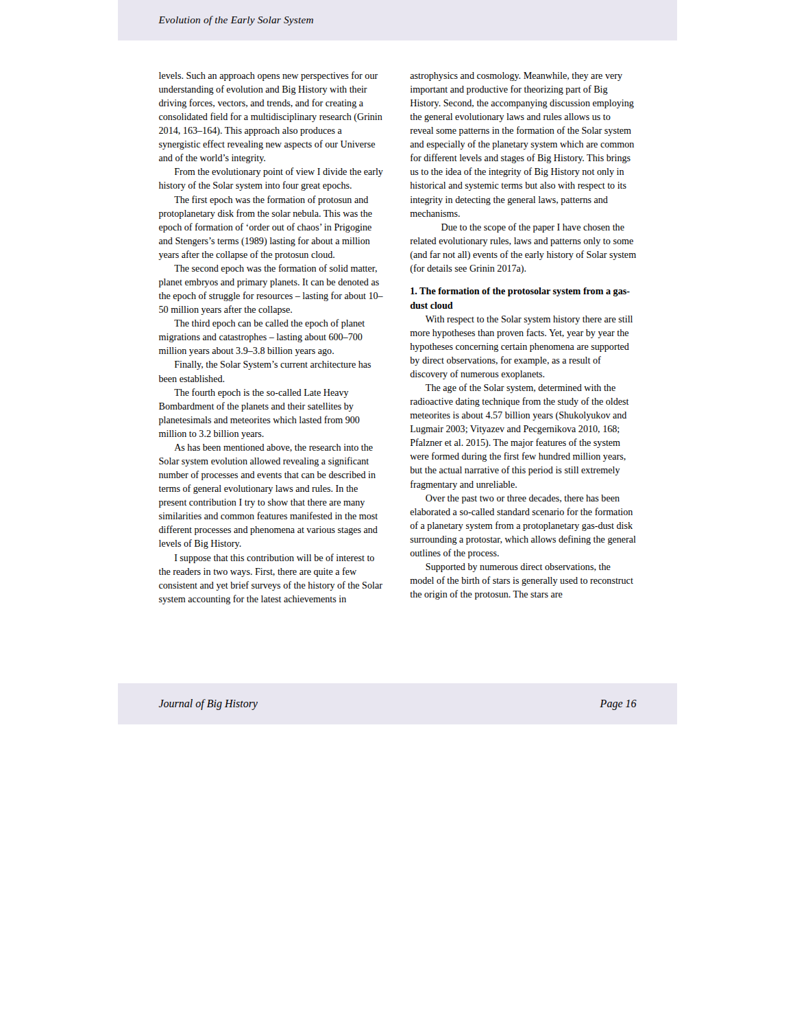Evolution of the Early Solar System
levels. Such an approach opens new perspectives for our understanding of evolution and Big History with their driving forces, vectors, and trends, and for creating a consolidated field for a multidisciplinary research (Grinin 2014, 163–164). This approach also produces a synergistic effect revealing new aspects of our Universe and of the world’s integrity.
From the evolutionary point of view I divide the early history of the Solar system into four great epochs.
The first epoch was the formation of protosun and protoplanetary disk from the solar nebula. This was the epoch of formation of ‘order out of chaos’ in Prigogine and Stengers’s terms (1989) lasting for about a million years after the collapse of the protosun cloud.
The second epoch was the formation of solid matter, planet embryos and primary planets. It can be denoted as the epoch of struggle for resources – lasting for about 10–50 million years after the collapse.
The third epoch can be called the epoch of planet migrations and catastrophes – lasting about 600–700 million years about 3.9–3.8 billion years ago.
Finally, the Solar System’s current architecture has been established.
The fourth epoch is the so-called Late Heavy Bombardment of the planets and their satellites by planetesimals and meteorites which lasted from 900 million to 3.2 billion years.
As has been mentioned above, the research into the Solar system evolution allowed revealing a significant number of processes and events that can be described in terms of general evolutionary laws and rules. In the present contribution I try to show that there are many similarities and common features manifested in the most different processes and phenomena at various stages and levels of Big History.
I suppose that this contribution will be of interest to the readers in two ways. First, there are quite a few consistent and yet brief surveys of the history of the Solar system accounting for the latest achievements in astrophysics and cosmology. Meanwhile, they are very important and productive for theorizing part of Big History. Second, the accompanying discussion employing the general evolutionary laws and rules allows us to reveal some patterns in the formation of the Solar system and especially of the planetary system which are common for different levels and stages of Big History. This brings us to the idea of the integrity of Big History not only in historical and systemic terms but also with respect to its integrity in detecting the general laws, patterns and mechanisms.
Due to the scope of the paper I have chosen the related evolutionary rules, laws and patterns only to some (and far not all) events of the early history of Solar system (for details see Grinin 2017a).
1. The formation of the protosolar system from a gas-dust cloud
With respect to the Solar system history there are still more hypotheses than proven facts. Yet, year by year the hypotheses concerning certain phenomena are supported by direct observations, for example, as a result of discovery of numerous exoplanets.
The age of the Solar system, determined with the radioactive dating technique from the study of the oldest meteorites is about 4.57 billion years (Shukolyukov and Lugmair 2003; Vityazev and Pecgernikova 2010, 168; Pfalzner et al. 2015). The major features of the system were formed during the first few hundred million years, but the actual narrative of this period is still extremely fragmentary and unreliable.
Over the past two or three decades, there has been elaborated a so-called standard scenario for the formation of a planetary system from a protoplanetary gas-dust disk surrounding a protostar, which allows defining the general outlines of the process.
Supported by numerous direct observations, the model of the birth of stars is generally used to reconstruct the origin of the protosun. The stars are
Journal of Big History
Page 16